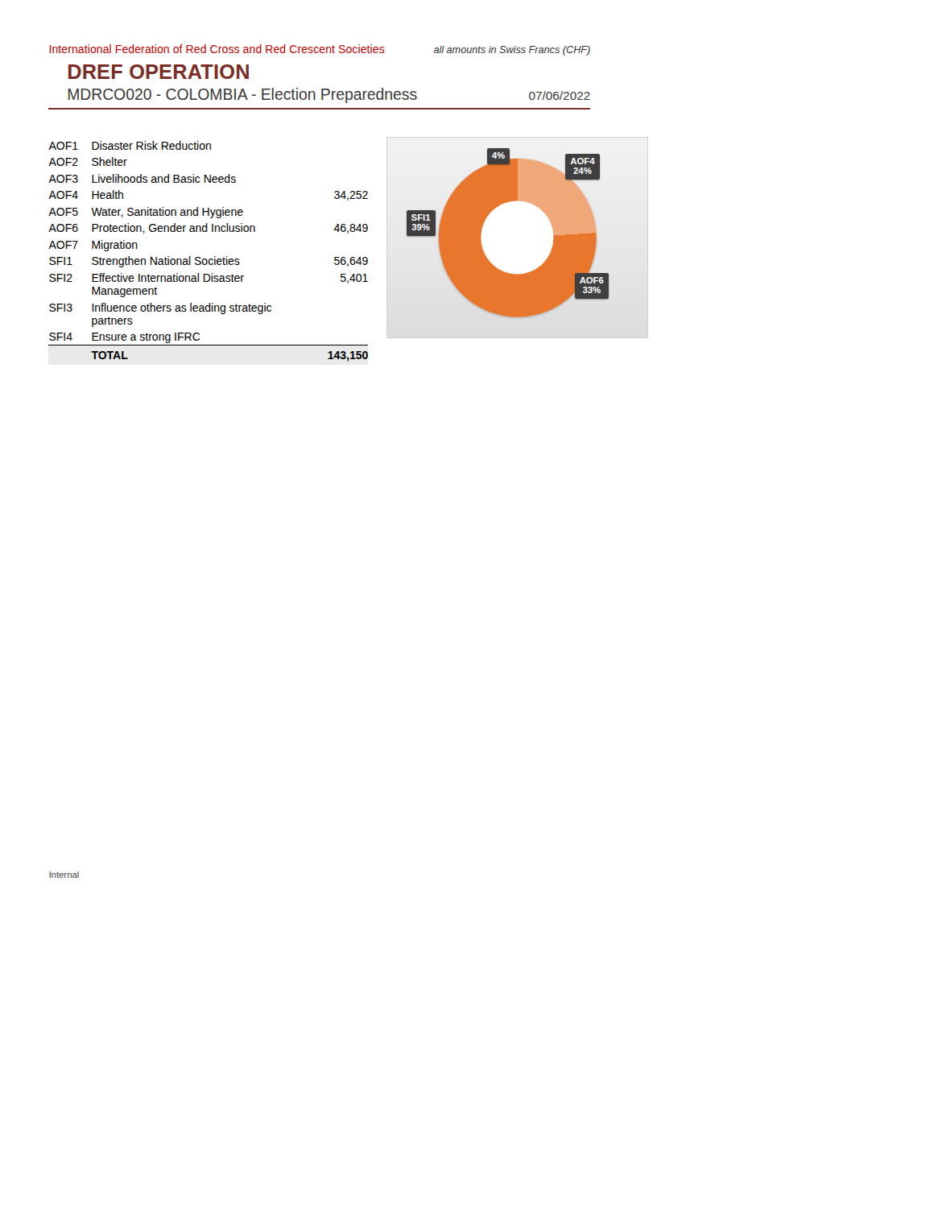International Federation of Red Cross and Red Crescent Societies
all amounts in Swiss Francs (CHF)
DREF OPERATION
MDRCO020 - COLOMBIA - Election Preparedness
07/06/2022
| AOF1 | Disaster Risk Reduction | |
| AOF2 | Shelter | |
| AOF3 | Livelihoods and Basic Needs | |
| AOF4 | Health | 34,252 |
| AOF5 | Water, Sanitation and Hygiene | |
| AOF6 | Protection, Gender and Inclusion | 46,849 |
| AOF7 | Migration | |
| SFI1 | Strengthen National Societies | 56,649 |
| SFI2 | Effective International Disaster Management | 5,401 |
| SFI3 | Influence others as leading strategic partners | |
| SFI4 | Ensure a strong IFRC | |
| | TOTAL | 143,150 |
4%
AOF4
24%
SFI1
39%
AOF6
33%
Internal